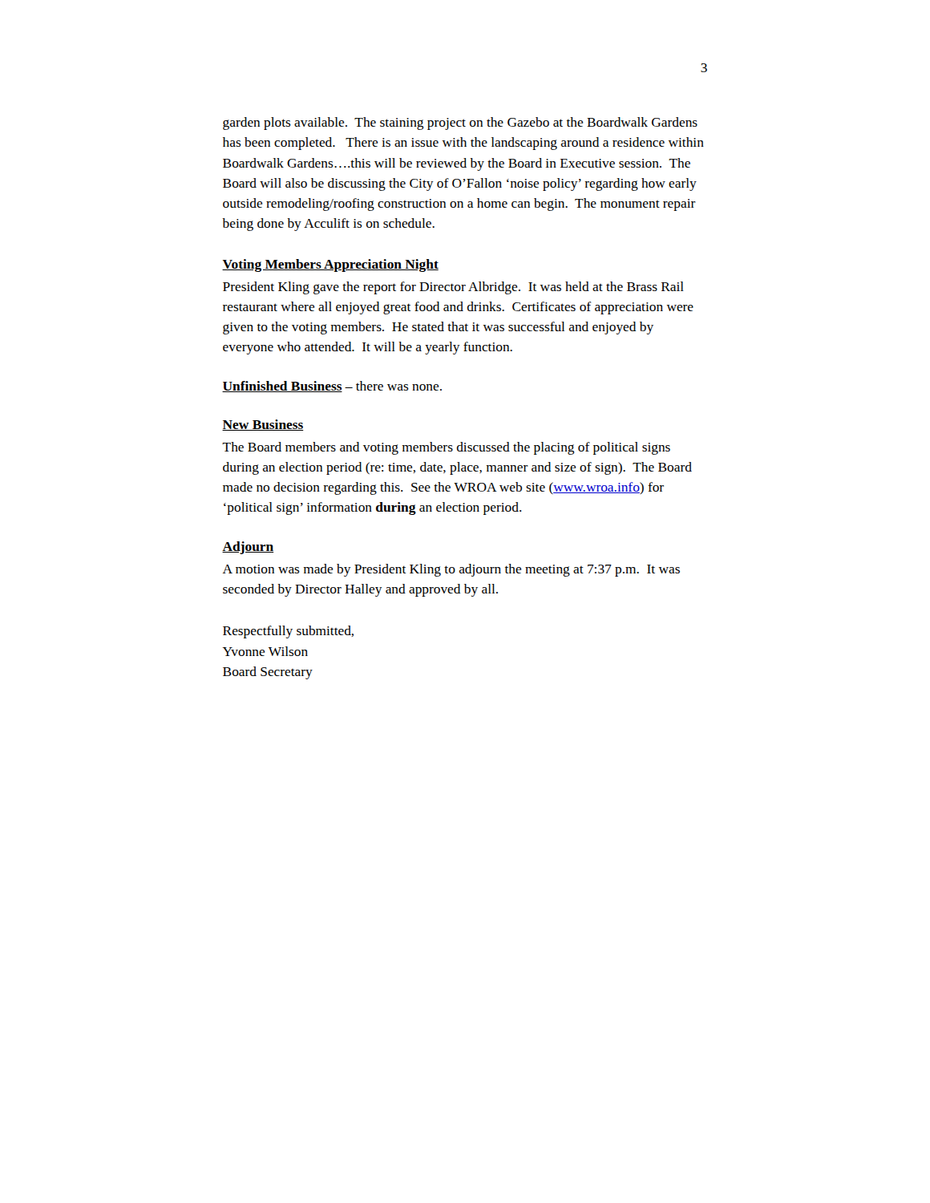3
garden plots available. The staining project on the Gazebo at the Boardwalk Gardens has been completed. There is an issue with the landscaping around a residence within Boardwalk Gardens….this will be reviewed by the Board in Executive session. The Board will also be discussing the City of O’Fallon ‘noise policy’ regarding how early outside remodeling/roofing construction on a home can begin. The monument repair being done by Acculift is on schedule.
Voting Members Appreciation Night
President Kling gave the report for Director Albridge. It was held at the Brass Rail restaurant where all enjoyed great food and drinks. Certificates of appreciation were given to the voting members. He stated that it was successful and enjoyed by everyone who attended. It will be a yearly function.
Unfinished Business
– there was none.
New Business
The Board members and voting members discussed the placing of political signs during an election period (re: time, date, place, manner and size of sign). The Board made no decision regarding this. See the WROA web site (www.wroa.info) for ‘political sign’ information during an election period.
Adjourn
A motion was made by President Kling to adjourn the meeting at 7:37 p.m. It was seconded by Director Halley and approved by all.
Respectfully submitted,
Yvonne Wilson
Board Secretary